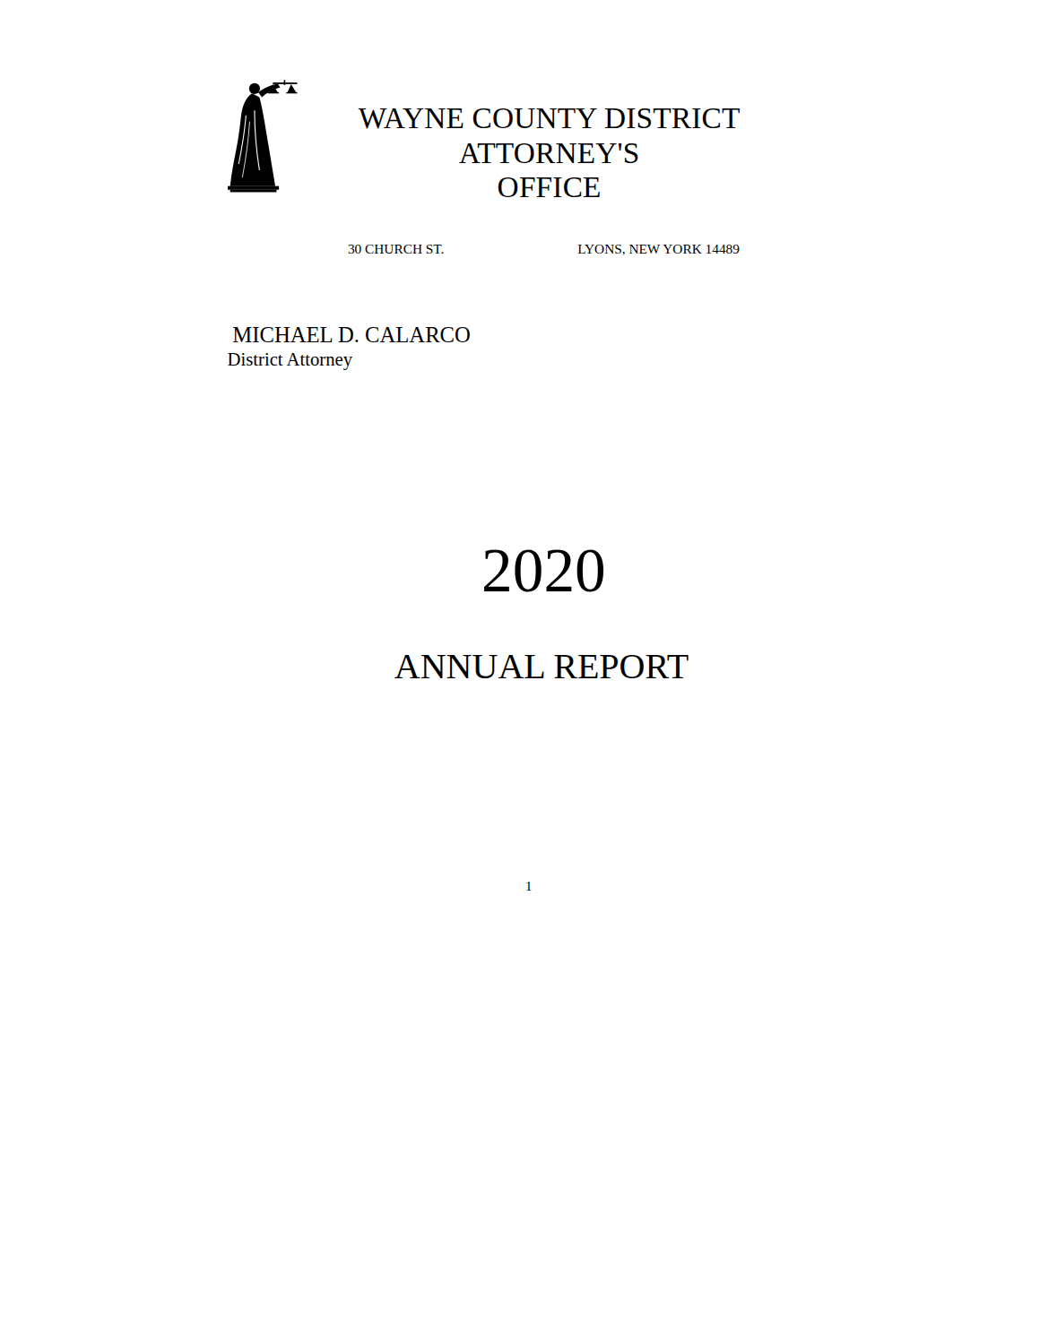WAYNE COUNTY DISTRICT ATTORNEY'S
OFFICE
30 CHURCH ST. LYONS, NEW YORK 14489
MICHAEL D. CALARCO
District Attorney
2020
ANNUAL REPORT
1